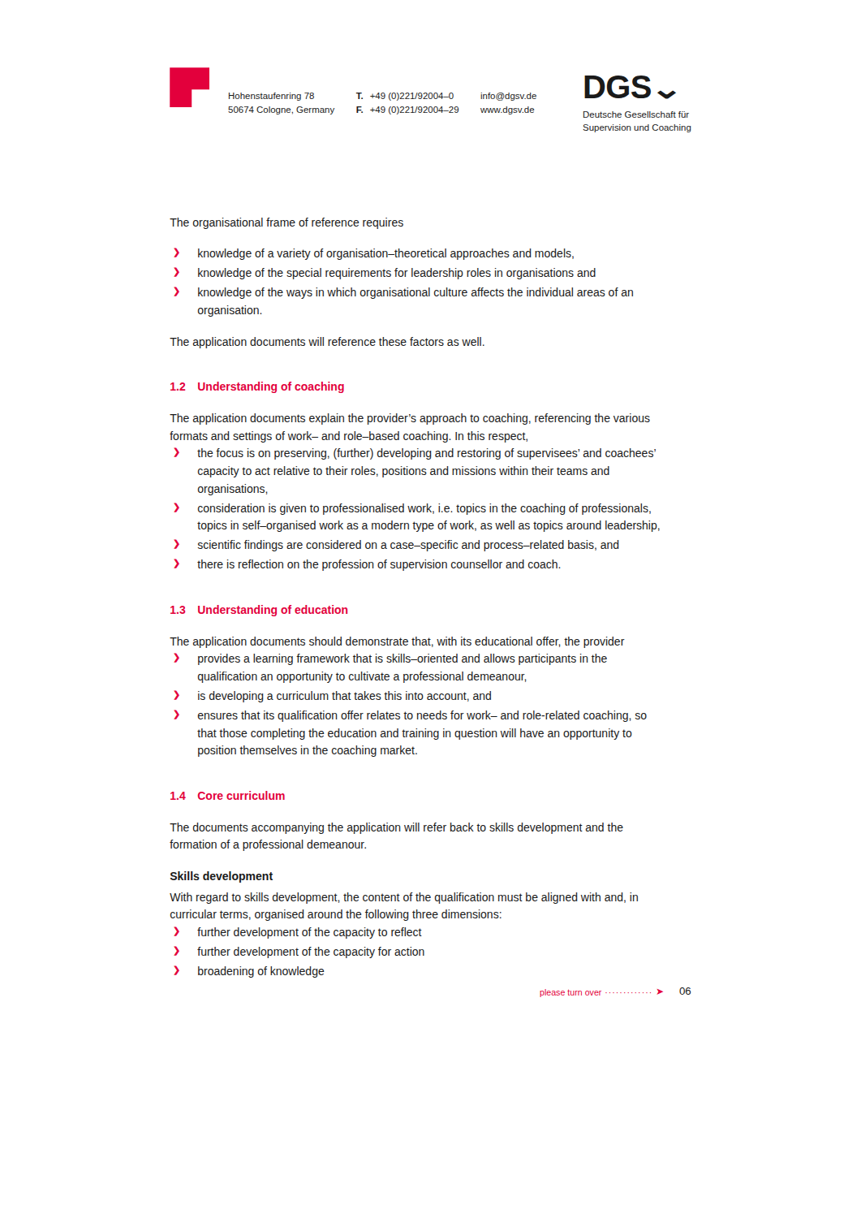Hohenstaufenring 78
50674 Cologne, Germany
T.+49 (0)221/92004–0
F.+49 (0)221/92004–29
info@dgsv.de
www.dgsv.de
DGS⌄
Deutsche Gesellschaft für
Supervision und Coaching
The organisational frame of reference requires
knowledge of a variety of organisation–theoretical approaches and models,
knowledge of the special requirements for leadership roles in organisations and
knowledge of the ways in which organisational culture affects the individual areas of an organisation.
The application documents will reference these factors as well.
1.2 Understanding of coaching
The application documents explain the provider’s approach to coaching, referencing the various formats and settings of work– and role–based coaching. In this respect,
the focus is on preserving, (further) developing and restoring of supervisees’ and coachees’ capacity to act relative to their roles, positions and missions within their teams and organisations,
consideration is given to professionalised work, i.e. topics in the coaching of professionals, topics in self–organised work as a modern type of work, as well as topics around leadership,
scientific findings are considered on a case–specific and process–related basis, and
there is reflection on the profession of supervision counsellor and coach.
1.3 Understanding of education
The application documents should demonstrate that, with its educational offer, the provider
provides a learning framework that is skills–oriented and allows participants in the qualification an opportunity to cultivate a professional demeanour,
is developing a curriculum that takes this into account, and
ensures that its qualification offer relates to needs for work– and role-related coaching, so that those completing the education and training in question will have an opportunity to position themselves in the coaching market.
1.4 Core curriculum
The documents accompanying the application will refer back to skills development and the formation of a professional demeanour.
Skills development
With regard to skills development, the content of the qualification must be aligned with and, in curricular terms, organised around the following three dimensions:
further development of the capacity to reflect
further development of the capacity for action
broadening of knowledge
please turn over ············· ➤
06